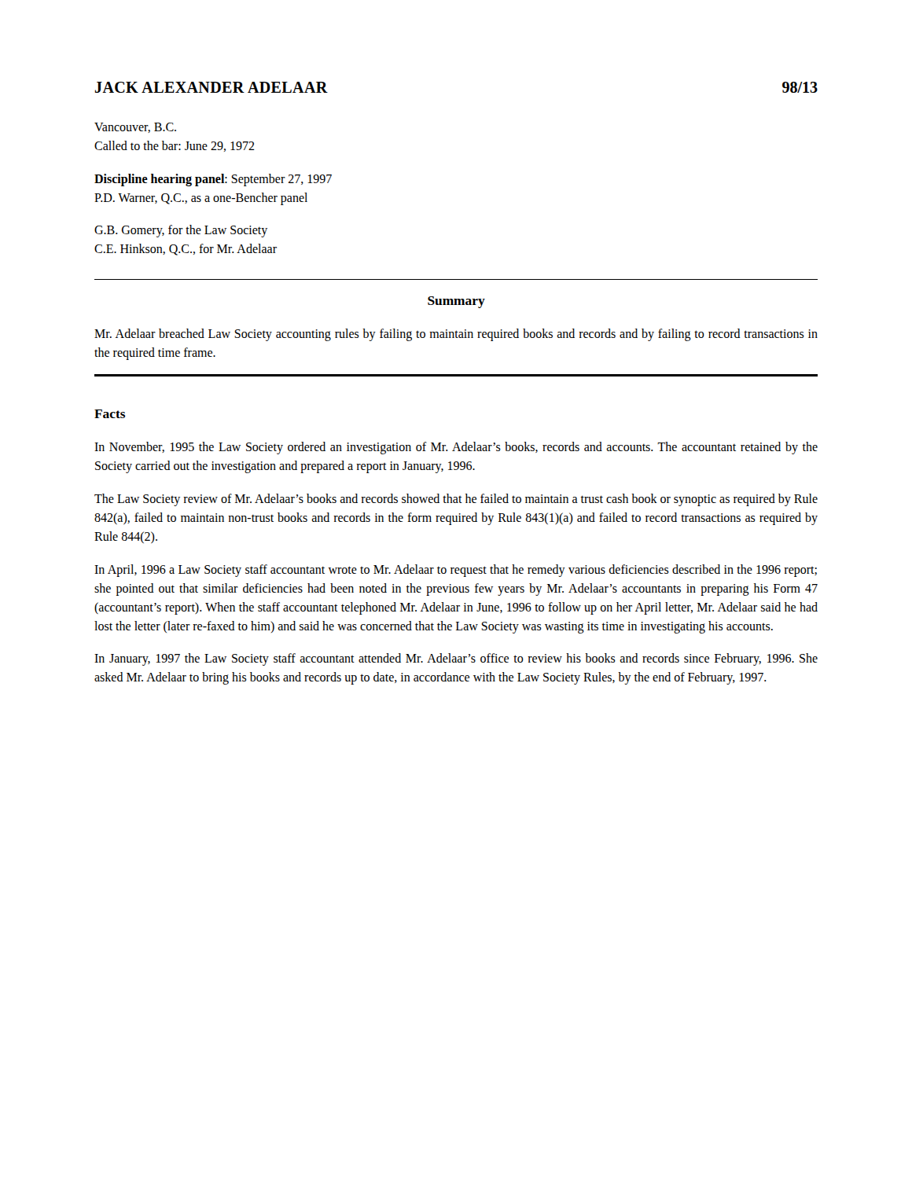JACK ALEXANDER ADELAAR 98/13
Vancouver, B.C.
Called to the bar: June 29, 1972
Discipline hearing panel: September 27, 1997
P.D. Warner, Q.C., as a one-Bencher panel
G.B. Gomery, for the Law Society
C.E. Hinkson, Q.C., for Mr. Adelaar
Summary
Mr. Adelaar breached Law Society accounting rules by failing to maintain required books and records and by failing to record transactions in the required time frame.
Facts
In November, 1995 the Law Society ordered an investigation of Mr. Adelaar’s books, records and accounts. The accountant retained by the Society carried out the investigation and prepared a report in January, 1996.
The Law Society review of Mr. Adelaar’s books and records showed that he failed to maintain a trust cash book or synoptic as required by Rule 842(a), failed to maintain non-trust books and records in the form required by Rule 843(1)(a) and failed to record transactions as required by Rule 844(2).
In April, 1996 a Law Society staff accountant wrote to Mr. Adelaar to request that he remedy various deficiencies described in the 1996 report; she pointed out that similar deficiencies had been noted in the previous few years by Mr. Adelaar’s accountants in preparing his Form 47 (accountant’s report). When the staff accountant telephoned Mr. Adelaar in June, 1996 to follow up on her April letter, Mr. Adelaar said he had lost the letter (later re-faxed to him) and said he was concerned that the Law Society was wasting its time in investigating his accounts.
In January, 1997 the Law Society staff accountant attended Mr. Adelaar’s office to review his books and records since February, 1996. She asked Mr. Adelaar to bring his books and records up to date, in accordance with the Law Society Rules, by the end of February, 1997.